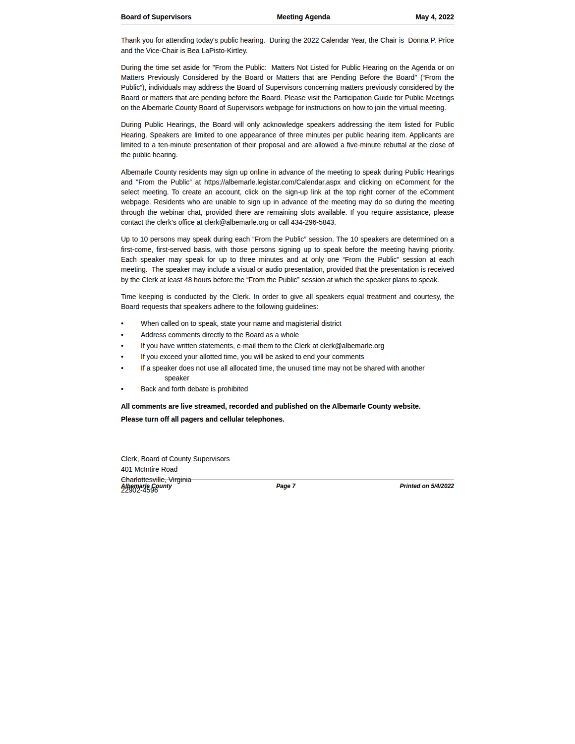Board of Supervisors
Meeting Agenda
May 4, 2022
Thank you for attending today's public hearing. During the 2022 Calendar Year, the Chair is Donna P. Price and the Vice-Chair is Bea LaPisto-Kirtley.
During the time set aside for "From the Public: Matters Not Listed for Public Hearing on the Agenda or on Matters Previously Considered by the Board or Matters that are Pending Before the Board" (“From the Public”), individuals may address the Board of Supervisors concerning matters previously considered by the Board or matters that are pending before the Board. Please visit the Participation Guide for Public Meetings on the Albemarle County Board of Supervisors webpage for instructions on how to join the virtual meeting.
During Public Hearings, the Board will only acknowledge speakers addressing the item listed for Public Hearing. Speakers are limited to one appearance of three minutes per public hearing item. Applicants are limited to a ten-minute presentation of their proposal and are allowed a five-minute rebuttal at the close of the public hearing.
Albemarle County residents may sign up online in advance of the meeting to speak during Public Hearings and "From the Public” at https://albemarle.legistar.com/Calendar.aspx and clicking on eComment for the select meeting. To create an account, click on the sign-up link at the top right corner of the eComment webpage. Residents who are unable to sign up in advance of the meeting may do so during the meeting through the webinar chat, provided there are remaining slots available. If you require assistance, please contact the clerk’s office at clerk@albemarle.org or call 434-296-5843.
Up to 10 persons may speak during each “From the Public” session. The 10 speakers are determined on a first-come, first-served basis, with those persons signing up to speak before the meeting having priority. Each speaker may speak for up to three minutes and at only one “From the Public” session at each meeting. The speaker may include a visual or audio presentation, provided that the presentation is received by the Clerk at least 48 hours before the “From the Public” session at which the speaker plans to speak.
Time keeping is conducted by the Clerk. In order to give all speakers equal treatment and courtesy, the Board requests that speakers adhere to the following guidelines:
When called on to speak, state your name and magisterial district
Address comments directly to the Board as a whole
If you have written statements, e-mail them to the Clerk at clerk@albemarle.org
If you exceed your allotted time, you will be asked to end your comments
If a speaker does not use all allocated time, the unused time may not be shared with anotherspeaker
Back and forth debate is prohibited
All comments are live streamed, recorded and published on the Albemarle County website.
Please turn off all pagers and cellular telephones.
Clerk, Board of County Supervisors
401 McIntire Road
Charlottesville, Virginia
22902-4596
Albemarle County
Page 7
Printed on 5/4/2022